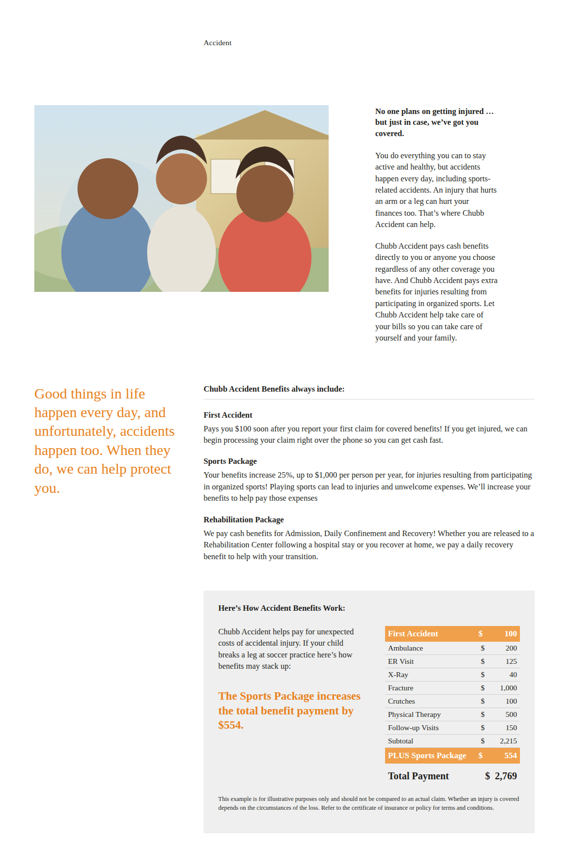Accident
No one plans on getting injured …
but just in case, we’ve got you covered.
You do everything you can to stay active and healthy, but accidents happen every day, including sports-related accidents. An injury that hurts an arm or a leg can hurt your finances too. That’s where Chubb Accident can help.
Chubb Accident pays cash benefits directly to you or anyone you choose regardless of any other coverage you have. And Chubb Accident pays extra benefits for injuries resulting from participating in organized sports. Let Chubb Accident help take care of your bills so you can take care of yourself and your family.
Good things in life happen every day, and unfortunately, accidents happen too. When they do, we can help protect you.
Chubb Accident Benefits always include:
First Accident
Pays you $100 soon after you report your first claim for covered benefits! If you get injured, we can begin processing your claim right over the phone so you can get cash fast.
Sports Package
Your benefits increase 25%, up to $1,000 per person per year, for injuries resulting from participating in organized sports! Playing sports can lead to injuries and unwelcome expenses. We’ll increase your benefits to help pay those expenses
Rehabilitation Package
We pay cash benefits for Admission, Daily Confinement and Recovery! Whether you are released to a Rehabilitation Center following a hospital stay or you recover at home, we pay a daily recovery benefit to help with your transition.
Here’s How Accident Benefits Work:
Chubb Accident helps pay for unexpected costs of accidental injury. If your child breaks a leg at soccer practice here’s how benefits may stack up:
The Sports Package increases the total benefit payment by $554.
| First Accident | $ | 100 |
| Ambulance | $ | 200 |
| ER Visit | $ | 125 |
| X-Ray | $ | 40 |
| Fracture | $ | 1,000 |
| Crutches | $ | 100 |
| Physical Therapy | $ | 500 |
| Follow-up Visits | $ | 150 |
| Subtotal | $ | 2,215 |
| PLUS Sports Package | $ | 554 |
Total Payment $ 2,769
This example is for illustrative purposes only and should not be compared to an actual claim. Whether an injury is covered depends on the circumstances of the loss. Refer to the certificate of insurance or policy for terms and conditions.